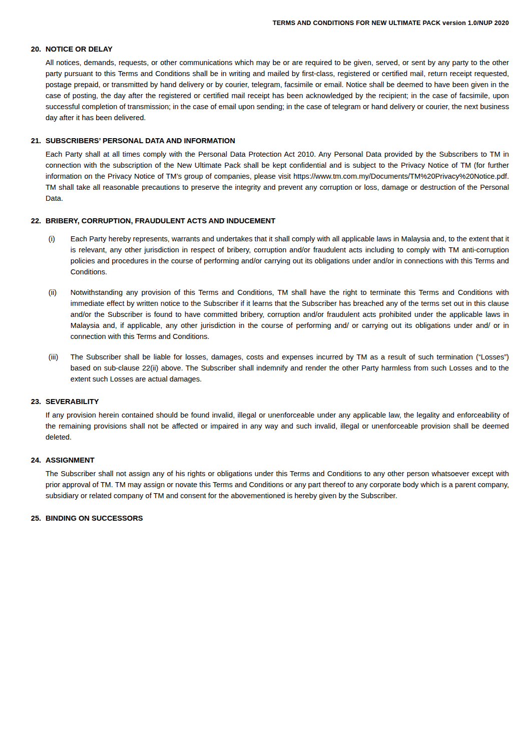TERMS AND CONDITIONS FOR NEW ULTIMATE PACK version 1.0/NUP 2020
20.
NOTICE OR DELAY
All notices, demands, requests, or other communications which may be or are required to be given, served, or sent by any party to the other party pursuant to this Terms and Conditions shall be in writing and mailed by first-class, registered or certified mail, return receipt requested, postage prepaid, or transmitted by hand delivery or by courier, telegram, facsimile or email. Notice shall be deemed to have been given in the case of posting, the day after the registered or certified mail receipt has been acknowledged by the recipient; in the case of facsimile, upon successful completion of transmission; in the case of email upon sending; in the case of telegram or hand delivery or courier, the next business day after it has been delivered.
21.
SUBSCRIBERS’ PERSONAL DATA AND INFORMATION
Each Party shall at all times comply with the Personal Data Protection Act 2010. Any Personal Data provided by the Subscribers to TM in connection with the subscription of the New Ultimate Pack shall be kept confidential and is subject to the Privacy Notice of TM (for further information on the Privacy Notice of TM’s group of companies, please visit https://www.tm.com.my/Documents/TM%20Privacy%20Notice.pdf. TM shall take all reasonable precautions to preserve the integrity and prevent any corruption or loss, damage or destruction of the Personal Data.
22.
BRIBERY, CORRUPTION, FRAUDULENT ACTS AND INDUCEMENT
(i) Each Party hereby represents, warrants and undertakes that it shall comply with all applicable laws in Malaysia and, to the extent that it is relevant, any other jurisdiction in respect of bribery, corruption and/or fraudulent acts including to comply with TM anti-corruption policies and procedures in the course of performing and/or carrying out its obligations under and/or in connections with this Terms and Conditions.
(ii) Notwithstanding any provision of this Terms and Conditions, TM shall have the right to terminate this Terms and Conditions with immediate effect by written notice to the Subscriber if it learns that the Subscriber has breached any of the terms set out in this clause and/or the Subscriber is found to have committed bribery, corruption and/or fraudulent acts prohibited under the applicable laws in Malaysia and, if applicable, any other jurisdiction in the course of performing and/ or carrying out its obligations under and/ or in connection with this Terms and Conditions.
(iii) The Subscriber shall be liable for losses, damages, costs and expenses incurred by TM as a result of such termination (“Losses”) based on sub-clause 22(ii) above. The Subscriber shall indemnify and render the other Party harmless from such Losses and to the extent such Losses are actual damages.
23.
SEVERABILITY
If any provision herein contained should be found invalid, illegal or unenforceable under any applicable law, the legality and enforceability of the remaining provisions shall not be affected or impaired in any way and such invalid, illegal or unenforceable provision shall be deemed deleted.
24.
ASSIGNMENT
The Subscriber shall not assign any of his rights or obligations under this Terms and Conditions to any other person whatsoever except with prior approval of TM. TM may assign or novate this Terms and Conditions or any part thereof to any corporate body which is a parent company, subsidiary or related company of TM and consent for the abovementioned is hereby given by the Subscriber.
25.
BINDING ON SUCCESSORS